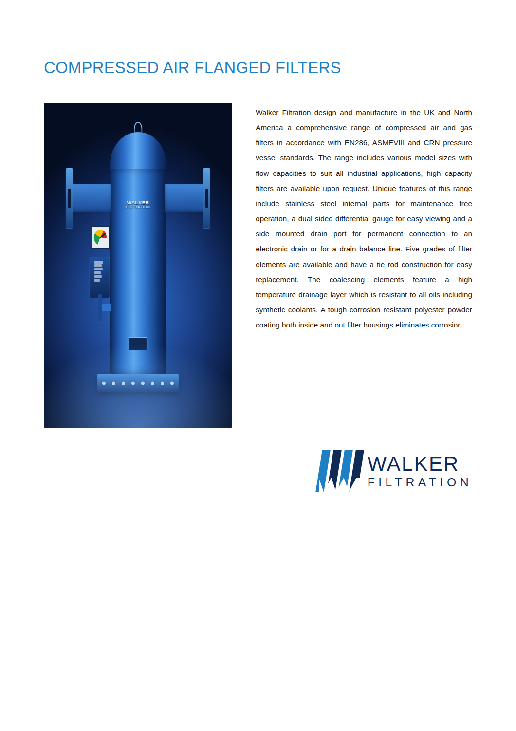Compressed Air Flanged Filters
WALKER FILTRATION
Walker Filtration flanged compressed air filter housing.
Walker Filtration design and manufacture in the UK and North America a comprehensive range of compressed air and gas filters in accordance with EN286, ASMEVIII and CRN pressure vessel standards. The range includes various model sizes with flow capacities to suit all industrial applications, high capacity filters are available upon request. Unique features of this range include stainless steel internal parts for maintenance free operation, a dual sided differential gauge for easy viewing and a side mounted drain port for permanent connection to an electronic drain or for a drain balance line. Five grades of filter elements are available and have a tie rod construction for easy replacement. The coalescing elements feature a high temperature drainage layer which is resistant to all oils including synthetic coolants. A tough corrosion resistant polyester powder coating both inside and out filter housings eliminates corrosion.
WALKER FILTRATION